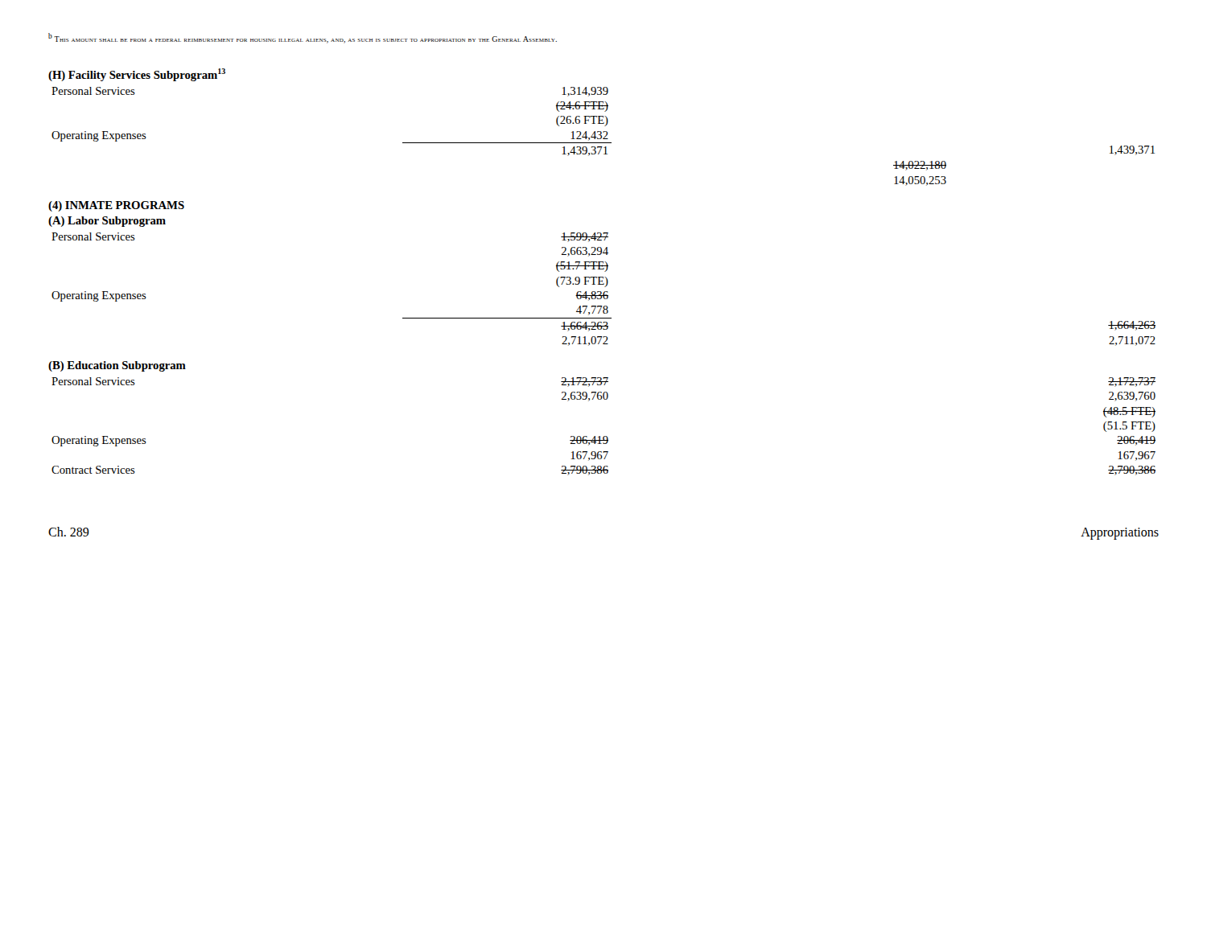b This amount shall be from a federal reimbursement for housing illegal aliens, and, as such is subject to appropriation by the General Assembly.
(H) Facility Services Subprogram13
| Personal Services | 1,314,939 | | | |
| | (24.6 FTE) | | | |
| | (26.6 FTE) | | | |
| Operating Expenses | 124,432 | | | |
| | 1,439,371 | | | 1,439,371 |
| | | | 14,022,180 | |
| | | | 14,050,253 | |
(4) INMATE PROGRAMS
(A) Labor Subprogram
| Personal Services | 1,599,427 | | | |
| | 2,663,294 | | | |
| | (51.7 FTE) | | | |
| | (73.9 FTE) | | | |
| Operating Expenses | 64,836 | | | |
| | 47,778 | | | |
| | 1,664,263 | | | 1,664,263 |
| | 2,711,072 | | | 2,711,072 |
(B) Education Subprogram
| Personal Services | 2,172,737 | | | 2,172,737 |
| | 2,639,760 | | | 2,639,760 |
| | | | | (48.5 FTE) |
| | | | | (51.5 FTE) |
| Operating Expenses | 206,419 | | | 206,419 |
| | 167,967 | | | 167,967 |
| Contract Services | 2,790,386 | | | 2,790,386 |
Ch. 289 Appropriations